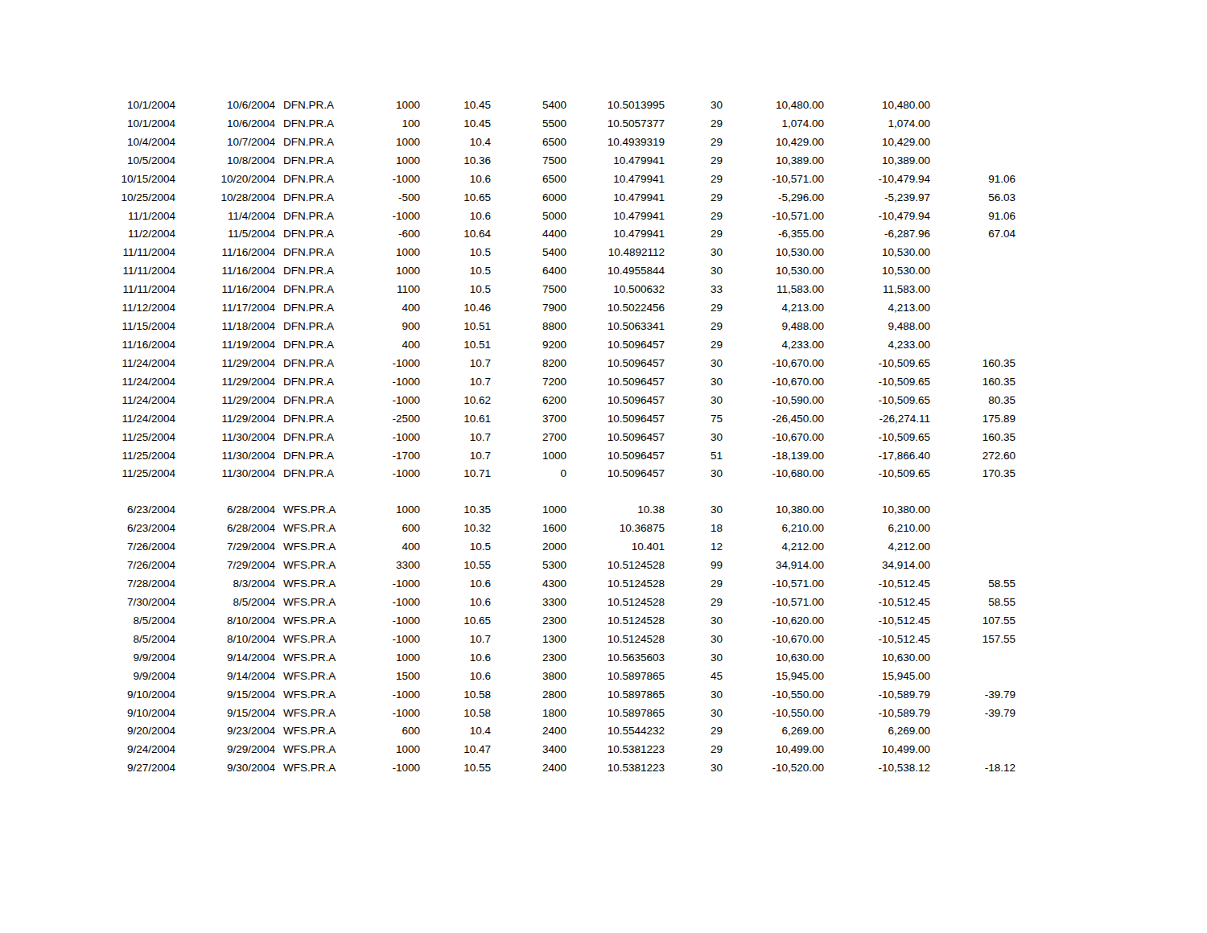| 10/1/2004 | 10/6/2004 | DFN.PR.A | 1000 | 10.45 | 5400 | 10.5013995 | 30 | 10,480.00 | 10,480.00 | |
| 10/1/2004 | 10/6/2004 | DFN.PR.A | 100 | 10.45 | 5500 | 10.5057377 | 29 | 1,074.00 | 1,074.00 | |
| 10/4/2004 | 10/7/2004 | DFN.PR.A | 1000 | 10.4 | 6500 | 10.4939319 | 29 | 10,429.00 | 10,429.00 | |
| 10/5/2004 | 10/8/2004 | DFN.PR.A | 1000 | 10.36 | 7500 | 10.479941 | 29 | 10,389.00 | 10,389.00 | |
| 10/15/2004 | 10/20/2004 | DFN.PR.A | -1000 | 10.6 | 6500 | 10.479941 | 29 | -10,571.00 | -10,479.94 | 91.06 |
| 10/25/2004 | 10/28/2004 | DFN.PR.A | -500 | 10.65 | 6000 | 10.479941 | 29 | -5,296.00 | -5,239.97 | 56.03 |
| 11/1/2004 | 11/4/2004 | DFN.PR.A | -1000 | 10.6 | 5000 | 10.479941 | 29 | -10,571.00 | -10,479.94 | 91.06 |
| 11/2/2004 | 11/5/2004 | DFN.PR.A | -600 | 10.64 | 4400 | 10.479941 | 29 | -6,355.00 | -6,287.96 | 67.04 |
| 11/11/2004 | 11/16/2004 | DFN.PR.A | 1000 | 10.5 | 5400 | 10.4892112 | 30 | 10,530.00 | 10,530.00 | |
| 11/11/2004 | 11/16/2004 | DFN.PR.A | 1000 | 10.5 | 6400 | 10.4955844 | 30 | 10,530.00 | 10,530.00 | |
| 11/11/2004 | 11/16/2004 | DFN.PR.A | 1100 | 10.5 | 7500 | 10.500632 | 33 | 11,583.00 | 11,583.00 | |
| 11/12/2004 | 11/17/2004 | DFN.PR.A | 400 | 10.46 | 7900 | 10.5022456 | 29 | 4,213.00 | 4,213.00 | |
| 11/15/2004 | 11/18/2004 | DFN.PR.A | 900 | 10.51 | 8800 | 10.5063341 | 29 | 9,488.00 | 9,488.00 | |
| 11/16/2004 | 11/19/2004 | DFN.PR.A | 400 | 10.51 | 9200 | 10.5096457 | 29 | 4,233.00 | 4,233.00 | |
| 11/24/2004 | 11/29/2004 | DFN.PR.A | -1000 | 10.7 | 8200 | 10.5096457 | 30 | -10,670.00 | -10,509.65 | 160.35 |
| 11/24/2004 | 11/29/2004 | DFN.PR.A | -1000 | 10.7 | 7200 | 10.5096457 | 30 | -10,670.00 | -10,509.65 | 160.35 |
| 11/24/2004 | 11/29/2004 | DFN.PR.A | -1000 | 10.62 | 6200 | 10.5096457 | 30 | -10,590.00 | -10,509.65 | 80.35 |
| 11/24/2004 | 11/29/2004 | DFN.PR.A | -2500 | 10.61 | 3700 | 10.5096457 | 75 | -26,450.00 | -26,274.11 | 175.89 |
| 11/25/2004 | 11/30/2004 | DFN.PR.A | -1000 | 10.7 | 2700 | 10.5096457 | 30 | -10,670.00 | -10,509.65 | 160.35 |
| 11/25/2004 | 11/30/2004 | DFN.PR.A | -1700 | 10.7 | 1000 | 10.5096457 | 51 | -18,139.00 | -17,866.40 | 272.60 |
| 11/25/2004 | 11/30/2004 | DFN.PR.A | -1000 | 10.71 | 0 | 10.5096457 | 30 | -10,680.00 | -10,509.65 | 170.35 |
| 6/23/2004 | 6/28/2004 | WFS.PR.A | 1000 | 10.35 | 1000 | 10.38 | 30 | 10,380.00 | 10,380.00 | |
| 6/23/2004 | 6/28/2004 | WFS.PR.A | 600 | 10.32 | 1600 | 10.36875 | 18 | 6,210.00 | 6,210.00 | |
| 7/26/2004 | 7/29/2004 | WFS.PR.A | 400 | 10.5 | 2000 | 10.401 | 12 | 4,212.00 | 4,212.00 | |
| 7/26/2004 | 7/29/2004 | WFS.PR.A | 3300 | 10.55 | 5300 | 10.5124528 | 99 | 34,914.00 | 34,914.00 | |
| 7/28/2004 | 8/3/2004 | WFS.PR.A | -1000 | 10.6 | 4300 | 10.5124528 | 29 | -10,571.00 | -10,512.45 | 58.55 |
| 7/30/2004 | 8/5/2004 | WFS.PR.A | -1000 | 10.6 | 3300 | 10.5124528 | 29 | -10,571.00 | -10,512.45 | 58.55 |
| 8/5/2004 | 8/10/2004 | WFS.PR.A | -1000 | 10.65 | 2300 | 10.5124528 | 30 | -10,620.00 | -10,512.45 | 107.55 |
| 8/5/2004 | 8/10/2004 | WFS.PR.A | -1000 | 10.7 | 1300 | 10.5124528 | 30 | -10,670.00 | -10,512.45 | 157.55 |
| 9/9/2004 | 9/14/2004 | WFS.PR.A | 1000 | 10.6 | 2300 | 10.5635603 | 30 | 10,630.00 | 10,630.00 | |
| 9/9/2004 | 9/14/2004 | WFS.PR.A | 1500 | 10.6 | 3800 | 10.5897865 | 45 | 15,945.00 | 15,945.00 | |
| 9/10/2004 | 9/15/2004 | WFS.PR.A | -1000 | 10.58 | 2800 | 10.5897865 | 30 | -10,550.00 | -10,589.79 | -39.79 |
| 9/10/2004 | 9/15/2004 | WFS.PR.A | -1000 | 10.58 | 1800 | 10.5897865 | 30 | -10,550.00 | -10,589.79 | -39.79 |
| 9/20/2004 | 9/23/2004 | WFS.PR.A | 600 | 10.4 | 2400 | 10.5544232 | 29 | 6,269.00 | 6,269.00 | |
| 9/24/2004 | 9/29/2004 | WFS.PR.A | 1000 | 10.47 | 3400 | 10.5381223 | 29 | 10,499.00 | 10,499.00 | |
| 9/27/2004 | 9/30/2004 | WFS.PR.A | -1000 | 10.55 | 2400 | 10.5381223 | 30 | -10,520.00 | -10,538.12 | -18.12 |